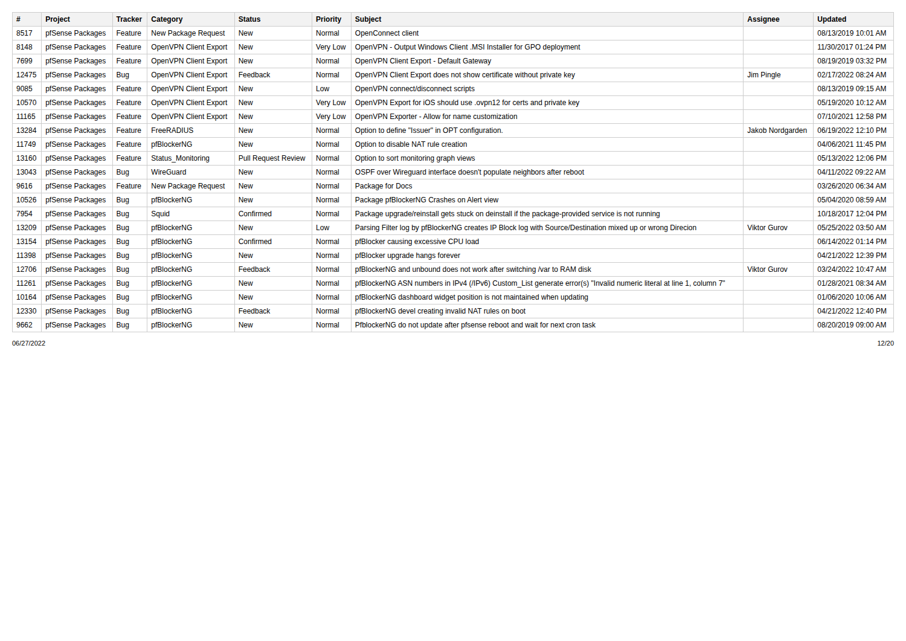Issue tracker listing
| # | Project | Tracker | Category | Status | Priority | Subject | Assignee | Updated |
| --- | --- | --- | --- | --- | --- | --- | --- | --- |
| 8517 | pfSense Packages | Feature | New Package Request | New | Normal | OpenConnect client | | 08/13/2019 10:01 AM |
| 8148 | pfSense Packages | Feature | OpenVPN Client Export | New | Very Low | OpenVPN - Output Windows Client .MSI Installer for GPO deployment | | 11/30/2017 01:24 PM |
| 7699 | pfSense Packages | Feature | OpenVPN Client Export | New | Normal | OpenVPN Client Export - Default Gateway | | 08/19/2019 03:32 PM |
| 12475 | pfSense Packages | Bug | OpenVPN Client Export | Feedback | Normal | OpenVPN Client Export does not show certificate without private key | Jim Pingle | 02/17/2022 08:24 AM |
| 9085 | pfSense Packages | Feature | OpenVPN Client Export | New | Low | OpenVPN connect/disconnect scripts | | 08/13/2019 09:15 AM |
| 10570 | pfSense Packages | Feature | OpenVPN Client Export | New | Very Low | OpenVPN Export for iOS should use .ovpn12 for certs and private key | | 05/19/2020 10:12 AM |
| 11165 | pfSense Packages | Feature | OpenVPN Client Export | New | Very Low | OpenVPN Exporter - Allow for name customization | | 07/10/2021 12:58 PM |
| 13284 | pfSense Packages | Feature | FreeRADIUS | New | Normal | Option to define "Issuer" in OPT configuration. | Jakob Nordgarden | 06/19/2022 12:10 PM |
| 11749 | pfSense Packages | Feature | pfBlockerNG | New | Normal | Option to disable NAT rule creation | | 04/06/2021 11:45 PM |
| 13160 | pfSense Packages | Feature | Status_Monitoring | Pull Request Review | Normal | Option to sort monitoring graph views | | 05/13/2022 12:06 PM |
| 13043 | pfSense Packages | Bug | WireGuard | New | Normal | OSPF over Wireguard interface doesn't populate neighbors after reboot | | 04/11/2022 09:22 AM |
| 9616 | pfSense Packages | Feature | New Package Request | New | Normal | Package for Docs | | 03/26/2020 06:34 AM |
| 10526 | pfSense Packages | Bug | pfBlockerNG | New | Normal | Package pfBlockerNG Crashes on Alert view | | 05/04/2020 08:59 AM |
| 7954 | pfSense Packages | Bug | Squid | Confirmed | Normal | Package upgrade/reinstall gets stuck on deinstall if the package-provided service is not running | | 10/18/2017 12:04 PM |
| 13209 | pfSense Packages | Bug | pfBlockerNG | New | Low | Parsing Filter log by pfBlockerNG creates IP Block log with Source/Destination mixed up or wrong Direcion | Viktor Gurov | 05/25/2022 03:50 AM |
| 13154 | pfSense Packages | Bug | pfBlockerNG | Confirmed | Normal | pfBlocker causing excessive CPU load | | 06/14/2022 01:14 PM |
| 11398 | pfSense Packages | Bug | pfBlockerNG | New | Normal | pfBlocker upgrade hangs forever | | 04/21/2022 12:39 PM |
| 12706 | pfSense Packages | Bug | pfBlockerNG | Feedback | Normal | pfBlockerNG and unbound does not work after switching /var to RAM disk | Viktor Gurov | 03/24/2022 10:47 AM |
| 11261 | pfSense Packages | Bug | pfBlockerNG | New | Normal | pfBlockerNG ASN numbers in IPv4 (/IPv6) Custom_List generate error(s) "Invalid numeric literal at line 1, column 7" | | 01/28/2021 08:34 AM |
| 10164 | pfSense Packages | Bug | pfBlockerNG | New | Normal | pfBlockerNG dashboard widget position is not maintained when updating | | 01/06/2020 10:06 AM |
| 12330 | pfSense Packages | Bug | pfBlockerNG | Feedback | Normal | pfBlockerNG devel creating invalid NAT rules on boot | | 04/21/2022 12:40 PM |
| 9662 | pfSense Packages | Bug | pfBlockerNG | New | Normal | PfblockerNG do not update after pfsense reboot and wait for next cron task | | 08/20/2019 09:00 AM |
06/27/2022 12/20